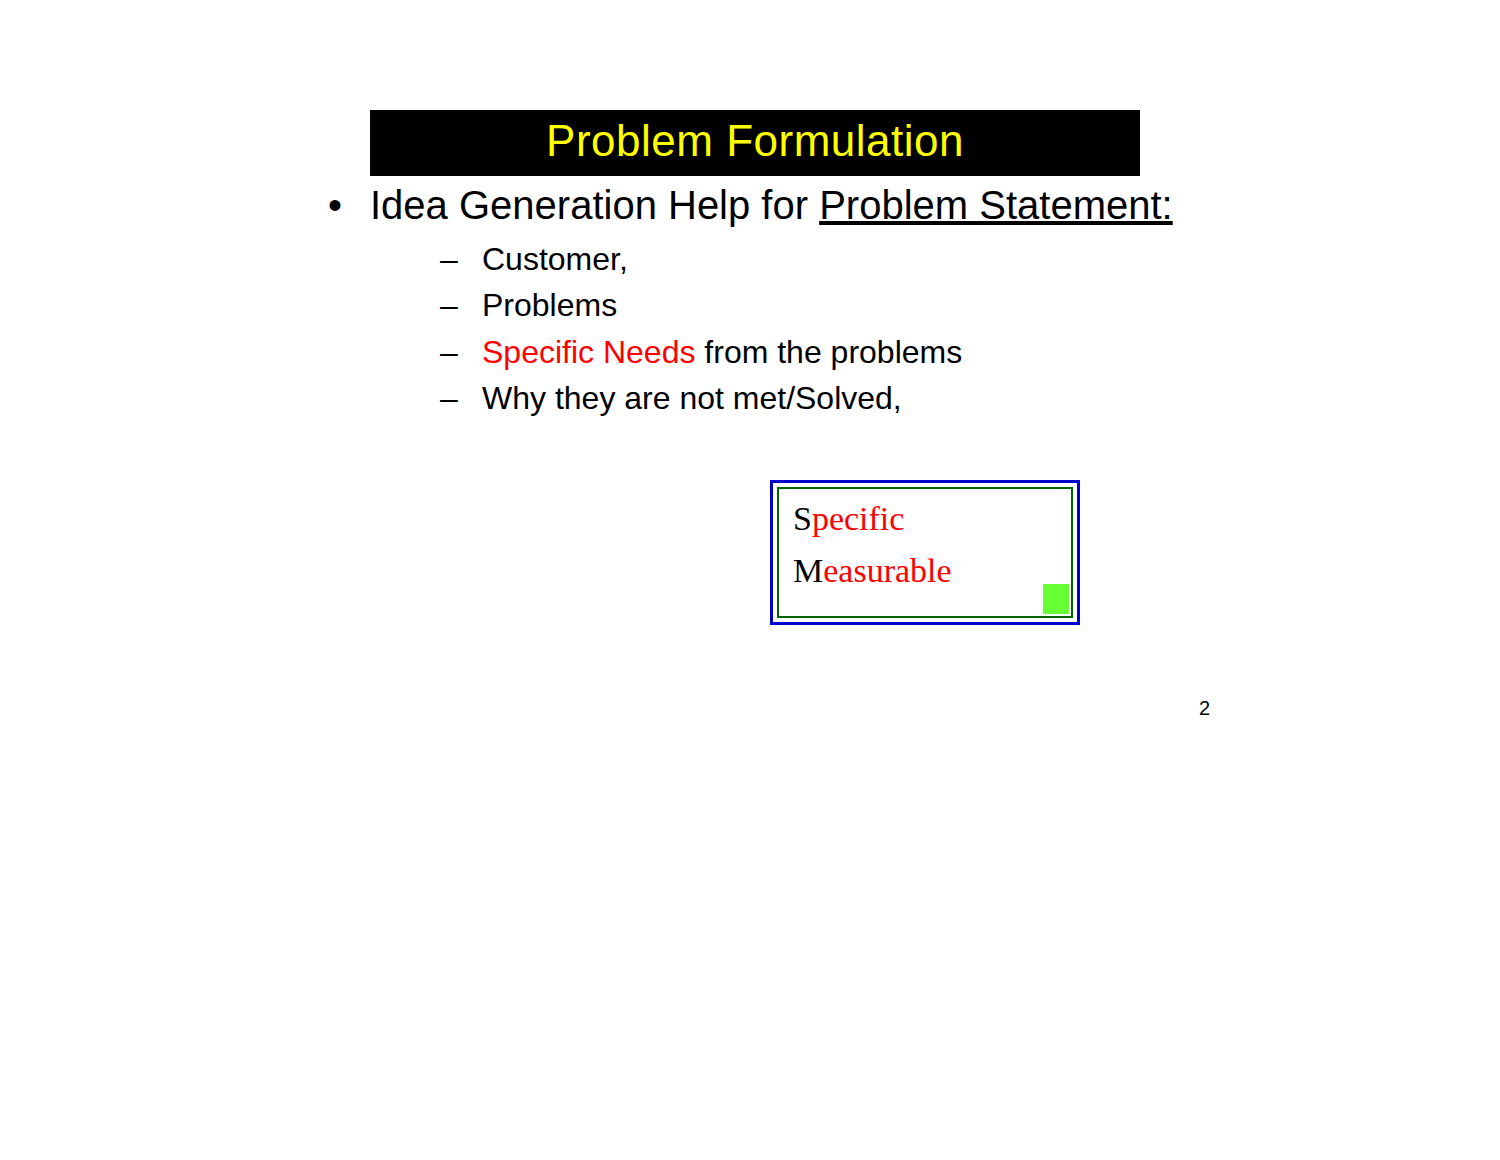Problem Formulation
Idea Generation Help for Problem Statement:
Customer,
Problems
Specific Needs from the problems
Why they are not met/Solved,
Specific
Measurable
2